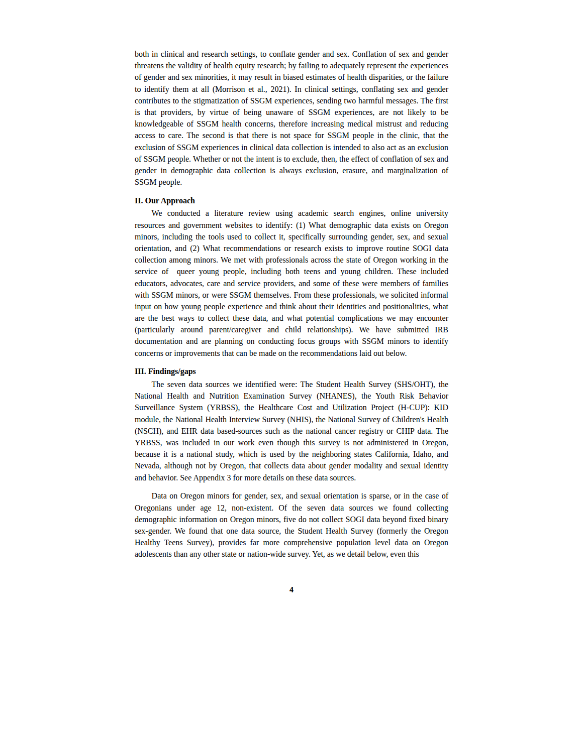both in clinical and research settings, to conflate gender and sex. Conflation of sex and gender threatens the validity of health equity research; by failing to adequately represent the experiences of gender and sex minorities, it may result in biased estimates of health disparities, or the failure to identify them at all (Morrison et al., 2021). In clinical settings, conflating sex and gender contributes to the stigmatization of SSGM experiences, sending two harmful messages. The first is that providers, by virtue of being unaware of SSGM experiences, are not likely to be knowledgeable of SSGM health concerns, therefore increasing medical mistrust and reducing access to care. The second is that there is not space for SSGM people in the clinic, that the exclusion of SSGM experiences in clinical data collection is intended to also act as an exclusion of SSGM people. Whether or not the intent is to exclude, then, the effect of conflation of sex and gender in demographic data collection is always exclusion, erasure, and marginalization of SSGM people.
II. Our Approach
We conducted a literature review using academic search engines, online university resources and government websites to identify: (1) What demographic data exists on Oregon minors, including the tools used to collect it, specifically surrounding gender, sex, and sexual orientation, and (2) What recommendations or research exists to improve routine SOGI data collection among minors. We met with professionals across the state of Oregon working in the service of queer young people, including both teens and young children. These included educators, advocates, care and service providers, and some of these were members of families with SSGM minors, or were SSGM themselves. From these professionals, we solicited informal input on how young people experience and think about their identities and positionalities, what are the best ways to collect these data, and what potential complications we may encounter (particularly around parent/caregiver and child relationships). We have submitted IRB documentation and are planning on conducting focus groups with SSGM minors to identify concerns or improvements that can be made on the recommendations laid out below.
III. Findings/gaps
The seven data sources we identified were: The Student Health Survey (SHS/OHT), the National Health and Nutrition Examination Survey (NHANES), the Youth Risk Behavior Surveillance System (YRBSS), the Healthcare Cost and Utilization Project (H-CUP): KID module, the National Health Interview Survey (NHIS), the National Survey of Children's Health (NSCH), and EHR data based-sources such as the national cancer registry or CHIP data. The YRBSS, was included in our work even though this survey is not administered in Oregon, because it is a national study, which is used by the neighboring states California, Idaho, and Nevada, although not by Oregon, that collects data about gender modality and sexual identity and behavior. See Appendix 3 for more details on these data sources.
Data on Oregon minors for gender, sex, and sexual orientation is sparse, or in the case of Oregonians under age 12, non-existent. Of the seven data sources we found collecting demographic information on Oregon minors, five do not collect SOGI data beyond fixed binary sex-gender. We found that one data source, the Student Health Survey (formerly the Oregon Healthy Teens Survey), provides far more comprehensive population level data on Oregon adolescents than any other state or nation-wide survey. Yet, as we detail below, even this
4